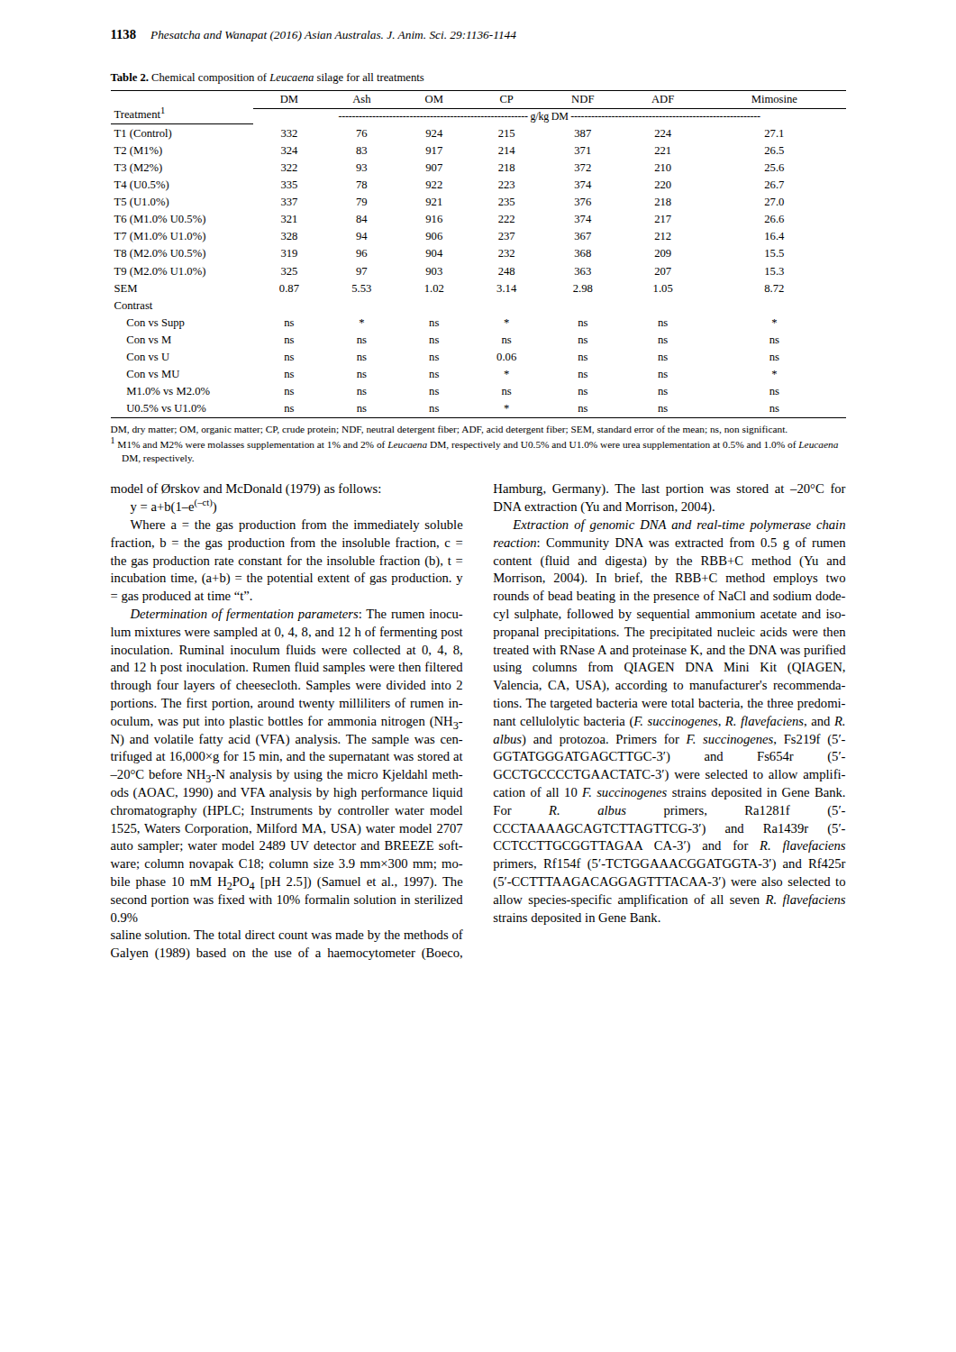1138 Phesatcha and Wanapat (2016) Asian Australas. J. Anim. Sci. 29:1136-1144
Table 2. Chemical composition of Leucaena silage for all treatments
| Treatment 1 | DM | Ash | OM | CP | NDF | ADF | Mimosine |
| --- | --- | --- | --- | --- | --- | --- | --- |
| -------------------------------------------------------- g/kg DM -------------------------------------------------------- |
| T1 (Control) | 332 | 76 | 924 | 215 | 387 | 224 | 27.1 |
| T2 (M1%) | 324 | 83 | 917 | 214 | 371 | 221 | 26.5 |
| T3 (M2%) | 322 | 93 | 907 | 218 | 372 | 210 | 25.6 |
| T4 (U0.5%) | 335 | 78 | 922 | 223 | 374 | 220 | 26.7 |
| T5 (U1.0%) | 337 | 79 | 921 | 235 | 376 | 218 | 27.0 |
| T6 (M1.0% U0.5%) | 321 | 84 | 916 | 222 | 374 | 217 | 26.6 |
| T7 (M1.0% U1.0%) | 328 | 94 | 906 | 237 | 367 | 212 | 16.4 |
| T8 (M2.0% U0.5%) | 319 | 96 | 904 | 232 | 368 | 209 | 15.5 |
| T9 (M2.0% U1.0%) | 325 | 97 | 903 | 248 | 363 | 207 | 15.3 |
| SEM | 0.87 | 5.53 | 1.02 | 3.14 | 2.98 | 1.05 | 8.72 |
| Contrast | | | | | | | |
| Con vs Supp | ns | * | ns | * | ns | ns | * |
| Con vs M | ns | ns | ns | ns | ns | ns | ns |
| Con vs U | ns | ns | ns | 0.06 | ns | ns | ns |
| Con vs MU | ns | ns | ns | * | ns | ns | * |
| M1.0% vs M2.0% | ns | ns | ns | ns | ns | ns | ns |
| U0.5% vs U1.0% | ns | ns | ns | * | ns | ns | ns |
DM, dry matter; OM, organic matter; CP, crude protein; NDF, neutral detergent fiber; ADF, acid detergent fiber; SEM, standard error of the mean; ns, non significant.
1 M1% and M2% were molasses supplementation at 1% and 2% of Leucaena DM, respectively and U0.5% and U1.0% were urea supplementation at 0.5% and 1.0% of Leucaena DM, respectively.
model of Ørskov and McDonald (1979) as follows:
y = a+b(1–e(–ct))
Where a = the gas production from the immediately soluble fraction, b = the gas production from the insoluble fraction, c = the gas production rate constant for the insoluble fraction (b), t = incubation time, (a+b) = the potential extent of gas production. y = gas produced at time “t”.
Determination of fermentation parameters: The rumen inoculum mixtures were sampled at 0, 4, 8, and 12 h of fermenting post inoculation. Ruminal inoculum fluids were collected at 0, 4, 8, and 12 h post inoculation. Rumen fluid samples were then filtered through four layers of cheesecloth. Samples were divided into 2 portions. The first portion, around twenty milliliters of rumen inoculum, was put into plastic bottles for ammonia nitrogen (NH3-N) and volatile fatty acid (VFA) analysis. The sample was centrifuged at 16,000×g for 15 min, and the supernatant was stored at –20°C before NH3-N analysis by using the micro Kjeldahl methods (AOAC, 1990) and VFA analysis by high performance liquid chromatography (HPLC; Instruments by controller water model 1525, Waters Corporation, Milford MA, USA) water model 2707 auto sampler; water model 2489 UV detector and BREEZE software; column novapak C18; column size 3.9 mm×300 mm; mobile phase 10 mM H2PO4 [pH 2.5]) (Samuel et al., 1997). The second portion was fixed with 10% formalin solution in sterilized 0.9%
saline solution. The total direct count was made by the methods of Galyen (1989) based on the use of a haemocytometer (Boeco, Hamburg, Germany). The last portion was stored at –20°C for DNA extraction (Yu and Morrison, 2004).
Extraction of genomic DNA and real-time polymerase chain reaction: Community DNA was extracted from 0.5 g of rumen content (fluid and digesta) by the RBB+C method (Yu and Morrison, 2004). In brief, the RBB+C method employs two rounds of bead beating in the presence of NaCl and sodium dodecyl sulphate, followed by sequential ammonium acetate and isopropanal precipitations. The precipitated nucleic acids were then treated with RNase A and proteinase K, and the DNA was purified using columns from QIAGEN DNA Mini Kit (QIAGEN, Valencia, CA, USA), according to manufacturer's recommendations. The targeted bacteria were total bacteria, the three predominant cellulolytic bacteria (F. succinogenes, R. flavefaciens, and R. albus) and protozoa. Primers for F. succinogenes, Fs219f (5′-GGTATGGGATGAGCTTGC-3′) and Fs654r (5′-GCCTGCCCCTGAACTATC-3′) were selected to allow amplification of all 10 F. succinogenes strains deposited in Gene Bank. For R. albus primers, Ra1281f (5′-CCCTAAAAGCAGTCTTAGTTCG-3′) and Ra1439r (5′-CCTCCTTGCGGTTAGAA CA-3′) and for R. flavefaciens primers, Rf154f (5′-TCTGGAAACGGATGGTA-3′) and Rf425r (5′-CCTTTAAGACAGGAGTTTACAA-3′) were also selected to allow species-specific amplification of all seven R. flavefaciens strains deposited in Gene Bank.